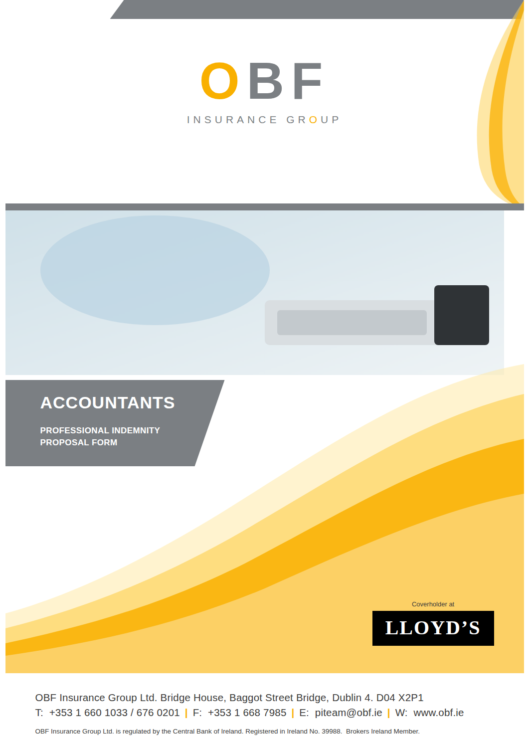OBF
INSURANCE GROUP
ACCOUNTANTS
PROFESSIONAL INDEMNITY
PROPOSAL FORM
Coverholder at
LLOYD’S
OBF Insurance Group Ltd. Bridge House, Baggot Street Bridge, Dublin 4. D04 X2P1
T: +353 1 660 1033 / 676 0201 | F: +353 1 668 7985 | E: piteam@obf.ie | W: www.obf.ie
OBF Insurance Group Ltd. is regulated by the Central Bank of Ireland. Registered in Ireland No. 39988. Brokers Ireland Member.